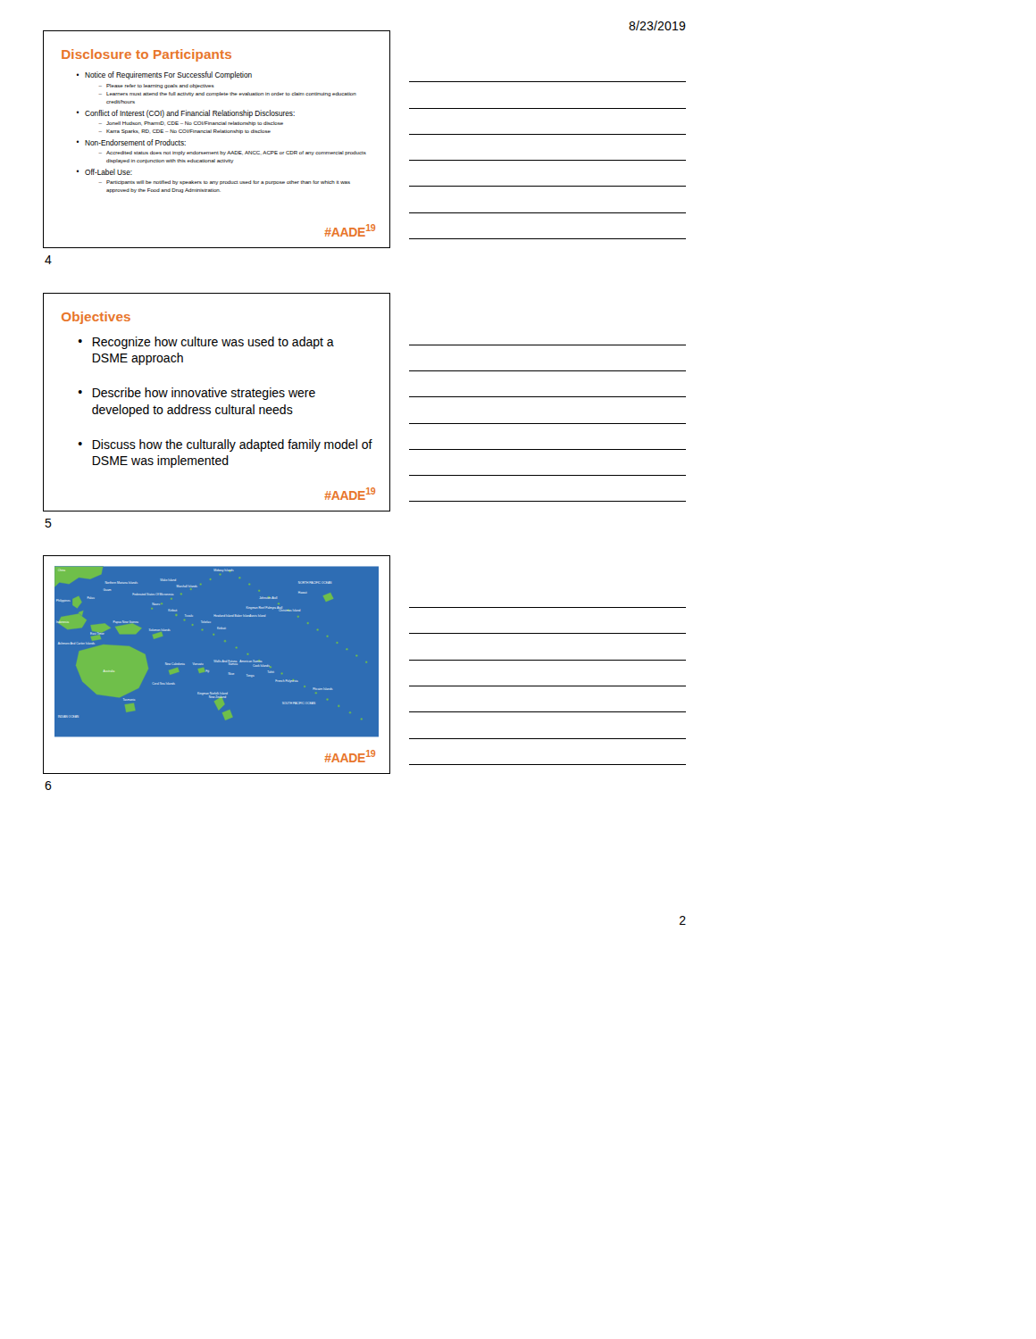8/23/2019
Disclosure to Participants
Notice of Requirements For Successful Completion
Please refer to learning goals and objectives
Learners must attend the full activity and complete the evaluation in order to claim continuing education credit/hours
Conflict of Interest (COI) and Financial Relationship Disclosures:
Jonell Hudson, PharmD, CDE – No COI/Financial relationship to disclose
Karra Sparks, RD, CDE – No COI/Financial Relationship to disclose
Non-Endorsement of Products:
Accredited status does not imply endorsement by AADE, ANCC, ACPE or CDR of any commercial products displayed in conjunction with this educational activity
Off-Label Use:
Participants will be notified by speakers to any product used for a purpose other than for which it was approved by the Food and Drug Administration.
#AADE19
4
Objectives
Recognize how culture was used to adapt a DSME approach
Describe how innovative strategies were developed to address cultural needs
Discuss how the culturally adapted family model of DSME was implemented
#AADE19
5
China Philippines Indonesia East Timor Papua New Guinea Solomon Islands Australia Tasmania New Zealand New Caledonia Vanuatu Fiji Wallis And Futuna Samoa American Samoa Cook Islands Niue Tonga Tahiti French Polynesia Pitcairn Islands Nauru Kiribati Tuvalu Tokelau Kiribati Federated States Of Micronesia Guam Northern Mariana Islands Palau Marshall Islands Wake Island Midway Islands Hawaii Johnston Atoll Kingman Reef Palmyra Atoll Howland Island Baker Island Jarvis Island Christmas Island NORTH PACIFIC OCEAN SOUTH PACIFIC OCEAN INDIAN OCEAN Coral Sea Islands Ashmore And Cartier Islands Kingman Norfolk Island
#AADE19
6
2